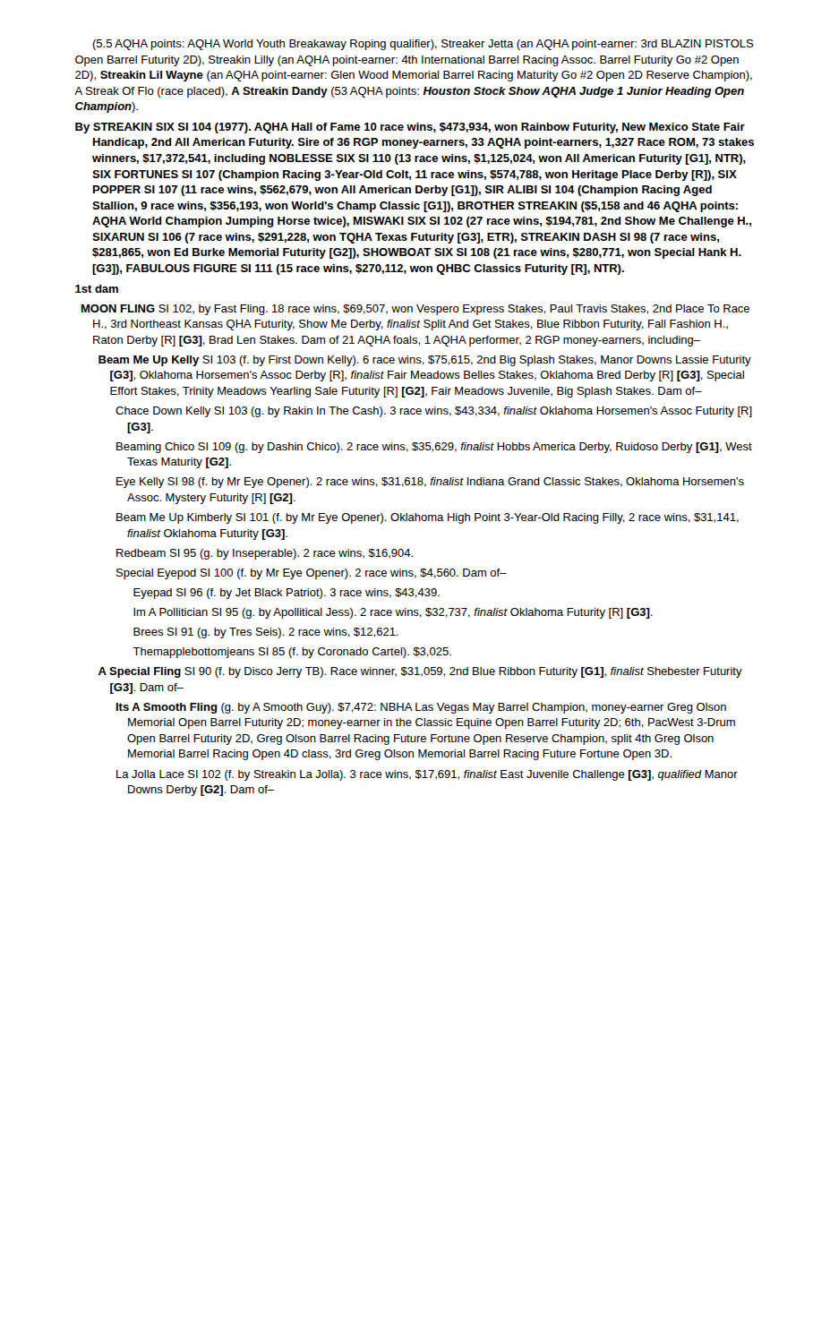(5.5 AQHA points: AQHA World Youth Breakaway Roping qualifier), Streaker Jetta (an AQHA point-earner: 3rd BLAZIN PISTOLS Open Barrel Futurity 2D), Streakin Lilly (an AQHA point-earner: 4th International Barrel Racing Assoc. Barrel Futurity Go #2 Open 2D), Streakin Lil Wayne (an AQHA point-earner: Glen Wood Memorial Barrel Racing Maturity Go #2 Open 2D Reserve Champion), A Streak Of Flo (race placed), A Streakin Dandy (53 AQHA points: Houston Stock Show AQHA Judge 1 Junior Heading Open Champion).
By STREAKIN SIX SI 104 (1977). AQHA Hall of Fame 10 race wins, $473,934, won Rainbow Futurity, New Mexico State Fair Handicap, 2nd All American Futurity. Sire of 36 RGP money-earners, 33 AQHA point-earners, 1,327 Race ROM, 73 stakes winners, $17,372,541, including NOBLESSE SIX SI 110 (13 race wins, $1,125,024, won All American Futurity [G1], NTR), SIX FORTUNES SI 107 (Champion Racing 3-Year-Old Colt, 11 race wins, $574,788, won Heritage Place Derby [R]), SIX POPPER SI 107 (11 race wins, $562,679, won All American Derby [G1]), SIR ALIBI SI 104 (Champion Racing Aged Stallion, 9 race wins, $356,193, won World's Champ Classic [G1]), BROTHER STREAKIN ($5,158 and 46 AQHA points: AQHA World Champion Jumping Horse twice), MISWAKI SIX SI 102 (27 race wins, $194,781, 2nd Show Me Challenge H., SIXARUN SI 106 (7 race wins, $291,228, won TQHA Texas Futurity [G3], ETR), STREAKIN DASH SI 98 (7 race wins, $281,865, won Ed Burke Memorial Futurity [G2]), SHOWBOAT SIX SI 108 (21 race wins, $280,771, won Special Hank H. [G3]), FABULOUS FIGURE SI 111 (15 race wins, $270,112, won QHBC Classics Futurity [R], NTR).
1st dam
MOON FLING SI 102, by Fast Fling. 18 race wins, $69,507, won Vespero Express Stakes, Paul Travis Stakes, 2nd Place To Race H., 3rd Northeast Kansas QHA Futurity, Show Me Derby, finalist Split And Get Stakes, Blue Ribbon Futurity, Fall Fashion H., Raton Derby [R] [G3], Brad Len Stakes. Dam of 21 AQHA foals, 1 AQHA performer, 2 RGP money-earners, including–
Beam Me Up Kelly SI 103 (f. by First Down Kelly). 6 race wins, $75,615, 2nd Big Splash Stakes, Manor Downs Lassie Futurity [G3], Oklahoma Horsemen's Assoc Derby [R], finalist Fair Meadows Belles Stakes, Oklahoma Bred Derby [R] [G3], Special Effort Stakes, Trinity Meadows Yearling Sale Futurity [R] [G2], Fair Meadows Juvenile, Big Splash Stakes. Dam of–
Chace Down Kelly SI 103 (g. by Rakin In The Cash). 3 race wins, $43,334, finalist Oklahoma Horsemen's Assoc Futurity [R] [G3].
Beaming Chico SI 109 (g. by Dashin Chico). 2 race wins, $35,629, finalist Hobbs America Derby, Ruidoso Derby [G1], West Texas Maturity [G2].
Eye Kelly SI 98 (f. by Mr Eye Opener). 2 race wins, $31,618, finalist Indiana Grand Classic Stakes, Oklahoma Horsemen's Assoc. Mystery Futurity [R] [G2].
Beam Me Up Kimberly SI 101 (f. by Mr Eye Opener). Oklahoma High Point 3-Year-Old Racing Filly, 2 race wins, $31,141, finalist Oklahoma Futurity [G3].
Redbeam SI 95 (g. by Inseperable). 2 race wins, $16,904.
Special Eyepod SI 100 (f. by Mr Eye Opener). 2 race wins, $4,560. Dam of–
Eyepad SI 96 (f. by Jet Black Patriot). 3 race wins, $43,439.
Im A Pollitician SI 95 (g. by Apollitical Jess). 2 race wins, $32,737, finalist Oklahoma Futurity [R] [G3].
Brees SI 91 (g. by Tres Seis). 2 race wins, $12,621.
Themapplebottomjeans SI 85 (f. by Coronado Cartel). $3,025.
A Special Fling SI 90 (f. by Disco Jerry TB). Race winner, $31,059, 2nd Blue Ribbon Futurity [G1], finalist Shebester Futurity [G3]. Dam of–
Its A Smooth Fling (g. by A Smooth Guy). $7,472: NBHA Las Vegas May Barrel Champion, money-earner Greg Olson Memorial Open Barrel Futurity 2D; money-earner in the Classic Equine Open Barrel Futurity 2D; 6th, PacWest 3-Drum Open Barrel Futurity 2D, Greg Olson Barrel Racing Future Fortune Open Reserve Champion, split 4th Greg Olson Memorial Barrel Racing Open 4D class, 3rd Greg Olson Memorial Barrel Racing Future Fortune Open 3D.
La Jolla Lace SI 102 (f. by Streakin La Jolla). 3 race wins, $17,691, finalist East Juvenile Challenge [G3], qualified Manor Downs Derby [G2]. Dam of–